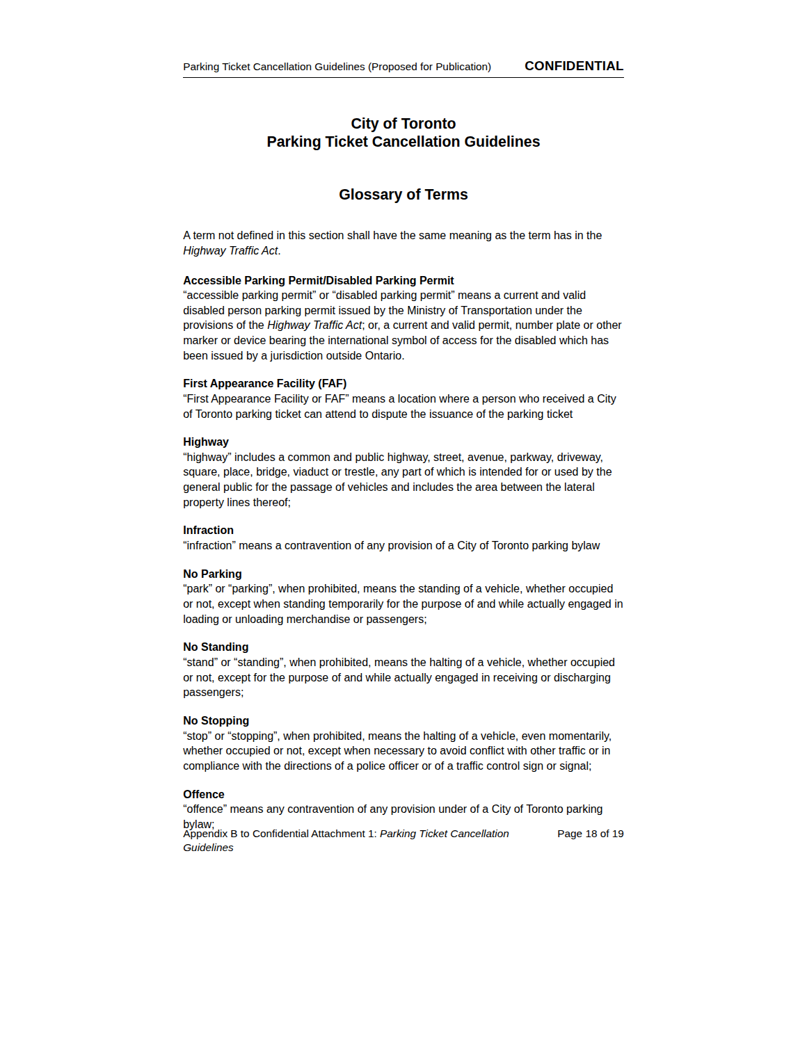Parking Ticket Cancellation Guidelines (Proposed for Publication)
CONFIDENTIAL
City of Toronto
Parking Ticket Cancellation Guidelines
Glossary of Terms
A term not defined in this section shall have the same meaning as the term has in the Highway Traffic Act.
Accessible Parking Permit/Disabled Parking Permit
“accessible parking permit” or “disabled parking permit” means a current and valid disabled person parking permit issued by the Ministry of Transportation under the provisions of the Highway Traffic Act; or, a current and valid permit, number plate or other marker or device bearing the international symbol of access for the disabled which has been issued by a jurisdiction outside Ontario.
First Appearance Facility (FAF)
“First Appearance Facility or FAF” means a location where a person who received a City of Toronto parking ticket can attend to dispute the issuance of the parking ticket
Highway
“highway” includes a common and public highway, street, avenue, parkway, driveway, square, place, bridge, viaduct or trestle, any part of which is intended for or used by the general public for the passage of vehicles and includes the area between the lateral property lines thereof;
Infraction
“infraction” means a contravention of any provision of a City of Toronto parking bylaw
No Parking
“park” or “parking”, when prohibited, means the standing of a vehicle, whether occupied or not, except when standing temporarily for the purpose of and while actually engaged in loading or unloading merchandise or passengers;
No Standing
“stand” or “standing”, when prohibited, means the halting of a vehicle, whether occupied or not, except for the purpose of and while actually engaged in receiving or discharging passengers;
No Stopping
“stop” or “stopping”, when prohibited, means the halting of a vehicle, even momentarily, whether occupied or not, except when necessary to avoid conflict with other traffic or in compliance with the directions of a police officer or of a traffic control sign or signal;
Offence
“offence” means any contravention of any provision under of a City of Toronto parking bylaw;
Appendix B to Confidential Attachment 1: Parking Ticket Cancellation Guidelines
Page 18 of 19